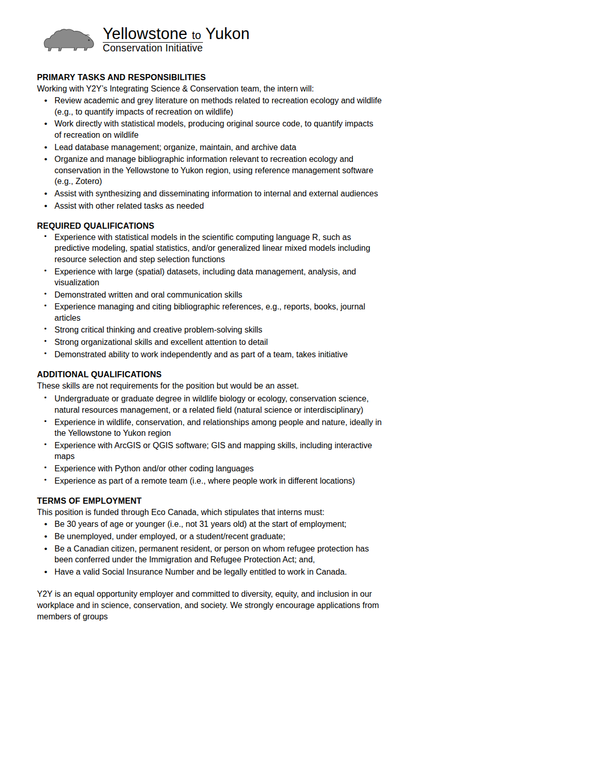Yellowstone to Yukon
Conservation Initiative
Primary Tasks and Responsibilities
Working with Y2Y’s Integrating Science & Conservation team, the intern will:
Review academic and grey literature on methods related to recreation ecology and wildlife (e.g., to quantify impacts of recreation on wildlife)
Work directly with statistical models, producing original source code, to quantify impacts of recreation on wildlife
Lead database management; organize, maintain, and archive data
Organize and manage bibliographic information relevant to recreation ecology and conservation in the Yellowstone to Yukon region, using reference management software (e.g., Zotero)
Assist with synthesizing and disseminating information to internal and external audiences
Assist with other related tasks as needed
Required Qualifications
Experience with statistical models in the scientific computing language R, such as predictive modeling, spatial statistics, and/or generalized linear mixed models including resource selection and step selection functions
Experience with large (spatial) datasets, including data management, analysis, and visualization
Demonstrated written and oral communication skills
Experience managing and citing bibliographic references, e.g., reports, books, journal articles
Strong critical thinking and creative problem-solving skills
Strong organizational skills and excellent attention to detail
Demonstrated ability to work independently and as part of a team, takes initiative
Additional Qualifications
These skills are not requirements for the position but would be an asset.
Undergraduate or graduate degree in wildlife biology or ecology, conservation science, natural resources management, or a related field (natural science or interdisciplinary)
Experience in wildlife, conservation, and relationships among people and nature, ideally in the Yellowstone to Yukon region
Experience with ArcGIS or QGIS software; GIS and mapping skills, including interactive maps
Experience with Python and/or other coding languages
Experience as part of a remote team (i.e., where people work in different locations)
Terms of Employment
This position is funded through Eco Canada, which stipulates that interns must:
Be 30 years of age or younger (i.e., not 31 years old) at the start of employment;
Be unemployed, under employed, or a student/recent graduate;
Be a Canadian citizen, permanent resident, or person on whom refugee protection has been conferred under the Immigration and Refugee Protection Act; and,
Have a valid Social Insurance Number and be legally entitled to work in Canada.
Y2Y is an equal opportunity employer and committed to diversity, equity, and inclusion in our workplace and in science, conservation, and society. We strongly encourage applications from members of groups